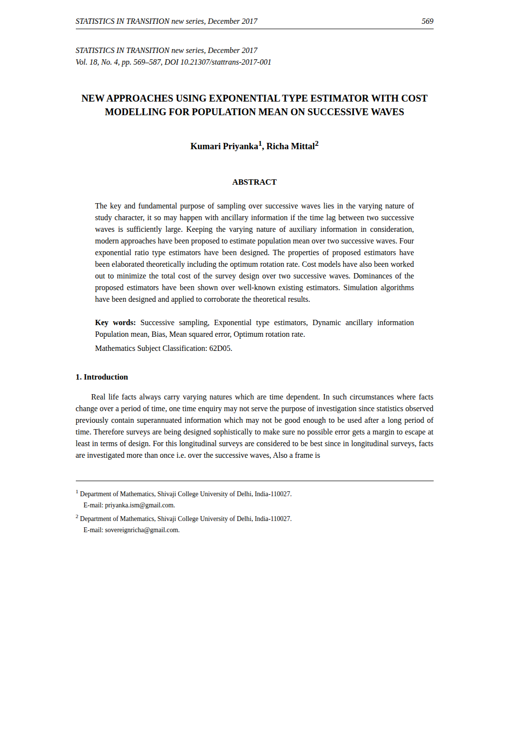STATISTICS IN TRANSITION new series, December 2017 569
STATISTICS IN TRANSITION new series, December 2017
Vol. 18, No. 4, pp. 569–587, DOI 10.21307/stattrans-2017-001
New Approaches Using Exponential Type Estimator with Cost Modelling for Population Mean on Successive Waves
Kumari Priyanka1, Richa Mittal2
ABSTRACT
The key and fundamental purpose of sampling over successive waves lies in the varying nature of study character, it so may happen with ancillary information if the time lag between two successive waves is sufficiently large. Keeping the varying nature of auxiliary information in consideration, modern approaches have been proposed to estimate population mean over two successive waves. Four exponential ratio type estimators have been designed. The properties of proposed estimators have been elaborated theoretically including the optimum rotation rate. Cost models have also been worked out to minimize the total cost of the survey design over two successive waves. Dominances of the proposed estimators have been shown over well-known existing estimators. Simulation algorithms have been designed and applied to corroborate the theoretical results.
Key words: Successive sampling, Exponential type estimators, Dynamic ancillary information Population mean, Bias, Mean squared error, Optimum rotation rate.
Mathematics Subject Classification: 62D05.
1. Introduction
Real life facts always carry varying natures which are time dependent. In such circumstances where facts change over a period of time, one time enquiry may not serve the purpose of investigation since statistics observed previously contain superannuated information which may not be good enough to be used after a long period of time. Therefore surveys are being designed sophistically to make sure no possible error gets a margin to escape at least in terms of design. For this longitudinal surveys are considered to be best since in longitudinal surveys, facts are investigated more than once i.e. over the successive waves, Also a frame is
1 Department of Mathematics, Shivaji College University of Delhi, India-110027.
E-mail: priyanka.ism@gmail.com.
2 Department of Mathematics, Shivaji College University of Delhi, India-110027.
E-mail: sovereignricha@gmail.com.